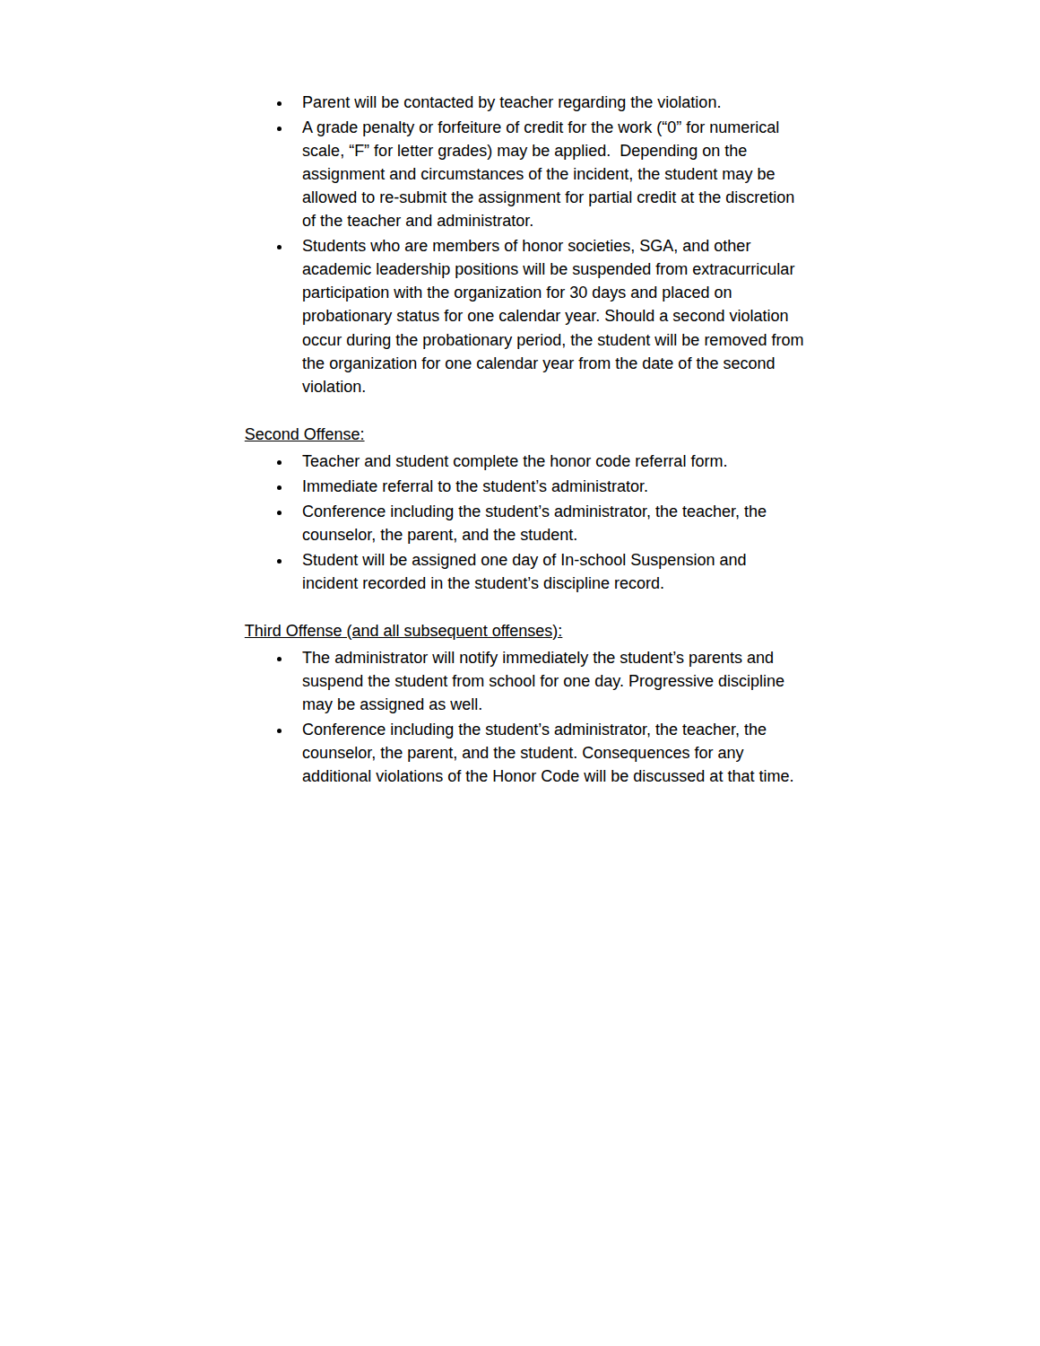Parent will be contacted by teacher regarding the violation.
A grade penalty or forfeiture of credit for the work (“0” for numerical scale, “F” for letter grades) may be applied. Depending on the assignment and circumstances of the incident, the student may be allowed to re-submit the assignment for partial credit at the discretion of the teacher and administrator.
Students who are members of honor societies, SGA, and other academic leadership positions will be suspended from extracurricular participation with the organization for 30 days and placed on probationary status for one calendar year. Should a second violation occur during the probationary period, the student will be removed from the organization for one calendar year from the date of the second violation.
Second Offense:
Teacher and student complete the honor code referral form.
Immediate referral to the student’s administrator.
Conference including the student’s administrator, the teacher, the counselor, the parent, and the student.
Student will be assigned one day of In-school Suspension and incident recorded in the student’s discipline record.
Third Offense (and all subsequent offenses):
The administrator will notify immediately the student’s parents and suspend the student from school for one day. Progressive discipline may be assigned as well.
Conference including the student’s administrator, the teacher, the counselor, the parent, and the student. Consequences for any additional violations of the Honor Code will be discussed at that time.